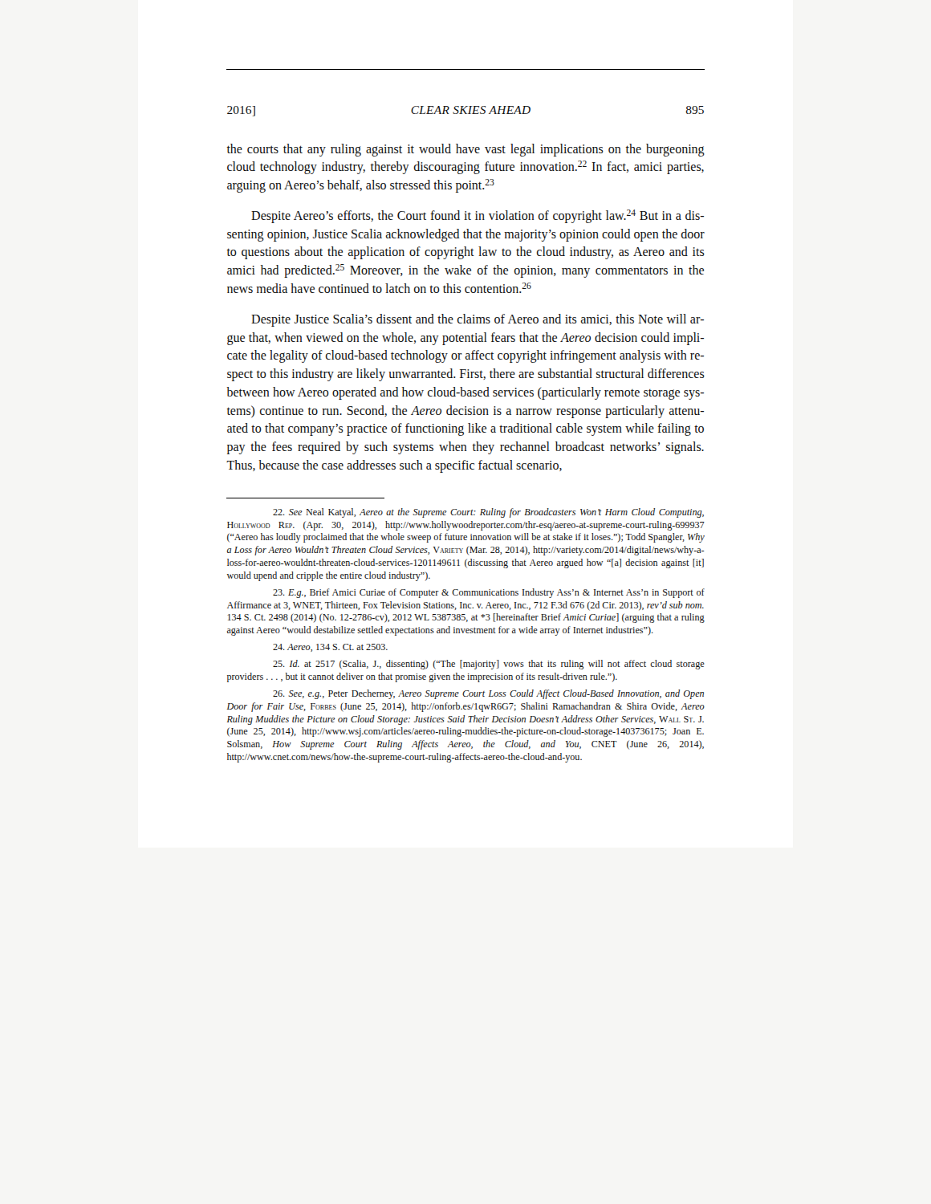2016]
CLEAR SKIES AHEAD
895
the courts that any ruling against it would have vast legal implications on the burgeoning cloud technology industry, thereby discouraging future innovation.22 In fact, amici parties, arguing on Aereo’s behalf, also stressed this point.23
Despite Aereo’s efforts, the Court found it in violation of copyright law.24 But in a dissenting opinion, Justice Scalia acknowledged that the majority’s opinion could open the door to questions about the application of copyright law to the cloud industry, as Aereo and its amici had predicted.25 Moreover, in the wake of the opinion, many commentators in the news media have continued to latch on to this contention.26
Despite Justice Scalia’s dissent and the claims of Aereo and its amici, this Note will argue that, when viewed on the whole, any potential fears that the Aereo decision could implicate the legality of cloud-based technology or affect copyright infringement analysis with respect to this industry are likely unwarranted. First, there are substantial structural differences between how Aereo operated and how cloud-based services (particularly remote storage systems) continue to run. Second, the Aereo decision is a narrow response particularly attenuated to that company’s practice of functioning like a traditional cable system while failing to pay the fees required by such systems when they rechannel broadcast networks’ signals. Thus, because the case addresses such a specific factual scenario,
22. See Neal Katyal, Aereo at the Supreme Court: Ruling for Broadcasters Won’t Harm Cloud Computing, Hollywood Rep. (Apr. 30, 2014), http://www.hollywoodreporter.com/thr-esq/aereo-at-supreme-court-ruling-699937 (“Aereo has loudly proclaimed that the whole sweep of future innovation will be at stake if it loses.”); Todd Spangler, Why a Loss for Aereo Wouldn’t Threaten Cloud Services, Variety (Mar. 28, 2014), http://variety.com/2014/digital/news/why-a-loss-for-aereo-wouldnt-threaten-cloud-services-1201149611 (discussing that Aereo argued how “[a] decision against [it] would upend and cripple the entire cloud industry”).
23. E.g., Brief Amici Curiae of Computer & Communications Industry Ass’n & Internet Ass’n in Support of Affirmance at 3, WNET, Thirteen, Fox Television Stations, Inc. v. Aereo, Inc., 712 F.3d 676 (2d Cir. 2013), rev’d sub nom. 134 S. Ct. 2498 (2014) (No. 12-2786-cv), 2012 WL 5387385, at *3 [hereinafter Brief Amici Curiae] (arguing that a ruling against Aereo “would destabilize settled expectations and investment for a wide array of Internet industries”).
24. Aereo, 134 S. Ct. at 2503.
25. Id. at 2517 (Scalia, J., dissenting) (“The [majority] vows that its ruling will not affect cloud storage providers . . . , but it cannot deliver on that promise given the imprecision of its result-driven rule.”).
26. See, e.g., Peter Decherney, Aereo Supreme Court Loss Could Affect Cloud-Based Innovation, and Open Door for Fair Use, Forbes (June 25, 2014), http://onforb.es/1qwR6G7; Shalini Ramachandran & Shira Ovide, Aereo Ruling Muddies the Picture on Cloud Storage: Justices Said Their Decision Doesn’t Address Other Services, Wall St. J. (June 25, 2014), http://www.wsj.com/articles/aereo-ruling-muddies-the-picture-on-cloud-storage-1403736175; Joan E. Solsman, How Supreme Court Ruling Affects Aereo, the Cloud, and You, CNET (June 26, 2014), http://www.cnet.com/news/how-the-supreme-court-ruling-affects-aereo-the-cloud-and-you.